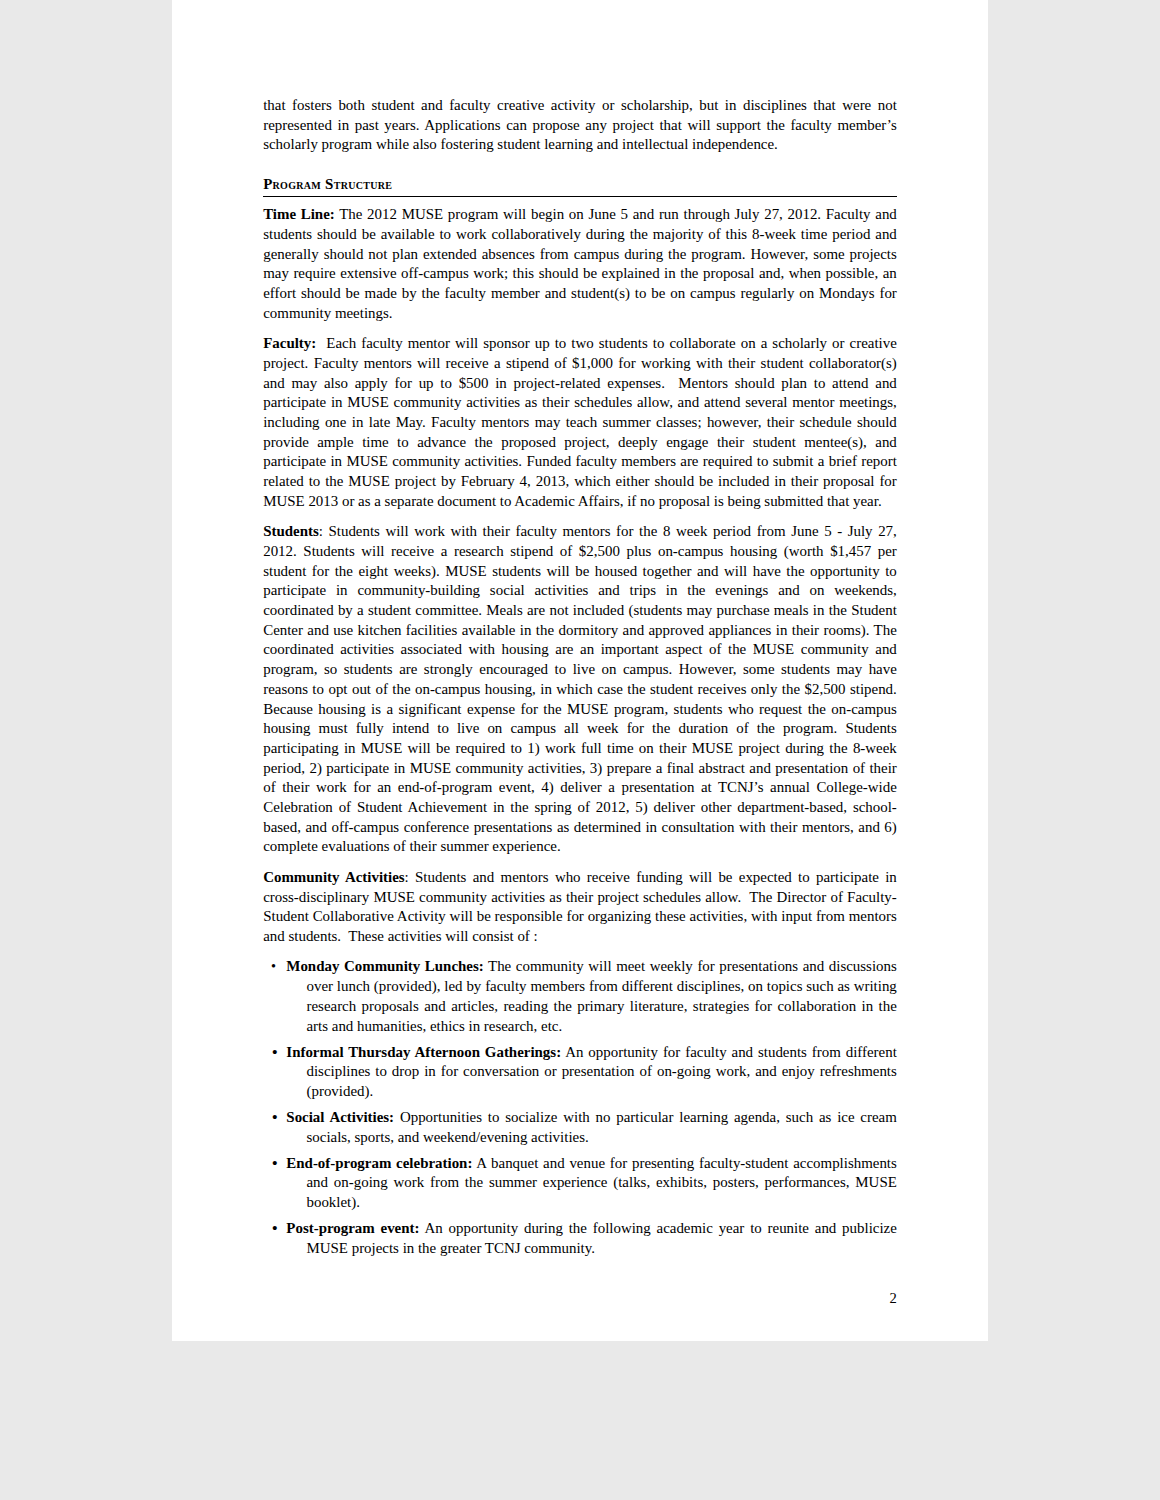that fosters both student and faculty creative activity or scholarship, but in disciplines that were not represented in past years. Applications can propose any project that will support the faculty member’s scholarly program while also fostering student learning and intellectual independence.
Program Structure
Time Line: The 2012 MUSE program will begin on June 5 and run through July 27, 2012. Faculty and students should be available to work collaboratively during the majority of this 8-week time period and generally should not plan extended absences from campus during the program. However, some projects may require extensive off-campus work; this should be explained in the proposal and, when possible, an effort should be made by the faculty member and student(s) to be on campus regularly on Mondays for community meetings.
Faculty: Each faculty mentor will sponsor up to two students to collaborate on a scholarly or creative project. Faculty mentors will receive a stipend of $1,000 for working with their student collaborator(s) and may also apply for up to $500 in project-related expenses. Mentors should plan to attend and participate in MUSE community activities as their schedules allow, and attend several mentor meetings, including one in late May. Faculty mentors may teach summer classes; however, their schedule should provide ample time to advance the proposed project, deeply engage their student mentee(s), and participate in MUSE community activities. Funded faculty members are required to submit a brief report related to the MUSE project by February 4, 2013, which either should be included in their proposal for MUSE 2013 or as a separate document to Academic Affairs, if no proposal is being submitted that year.
Students: Students will work with their faculty mentors for the 8 week period from June 5 - July 27, 2012. Students will receive a research stipend of $2,500 plus on-campus housing (worth $1,457 per student for the eight weeks). MUSE students will be housed together and will have the opportunity to participate in community-building social activities and trips in the evenings and on weekends, coordinated by a student committee. Meals are not included (students may purchase meals in the Student Center and use kitchen facilities available in the dormitory and approved appliances in their rooms). The coordinated activities associated with housing are an important aspect of the MUSE community and program, so students are strongly encouraged to live on campus. However, some students may have reasons to opt out of the on-campus housing, in which case the student receives only the $2,500 stipend. Because housing is a significant expense for the MUSE program, students who request the on-campus housing must fully intend to live on campus all week for the duration of the program. Students participating in MUSE will be required to 1) work full time on their MUSE project during the 8-week period, 2) participate in MUSE community activities, 3) prepare a final abstract and presentation of their of their work for an end-of-program event, 4) deliver a presentation at TCNJ’s annual College-wide Celebration of Student Achievement in the spring of 2012, 5) deliver other department-based, school-based, and off-campus conference presentations as determined in consultation with their mentors, and 6) complete evaluations of their summer experience.
Community Activities: Students and mentors who receive funding will be expected to participate in cross-disciplinary MUSE community activities as their project schedules allow. The Director of Faculty-Student Collaborative Activity will be responsible for organizing these activities, with input from mentors and students. These activities will consist of :
Monday Community Lunches: The community will meet weekly for presentations and discussions over lunch (provided), led by faculty members from different disciplines, on topics such as writing research proposals and articles, reading the primary literature, strategies for collaboration in the arts and humanities, ethics in research, etc.
Informal Thursday Afternoon Gatherings: An opportunity for faculty and students from different disciplines to drop in for conversation or presentation of on-going work, and enjoy refreshments (provided).
Social Activities: Opportunities to socialize with no particular learning agenda, such as ice cream socials, sports, and weekend/evening activities.
End-of-program celebration: A banquet and venue for presenting faculty-student accomplishments and on-going work from the summer experience (talks, exhibits, posters, performances, MUSE booklet).
Post-program event: An opportunity during the following academic year to reunite and publicize MUSE projects in the greater TCNJ community.
2